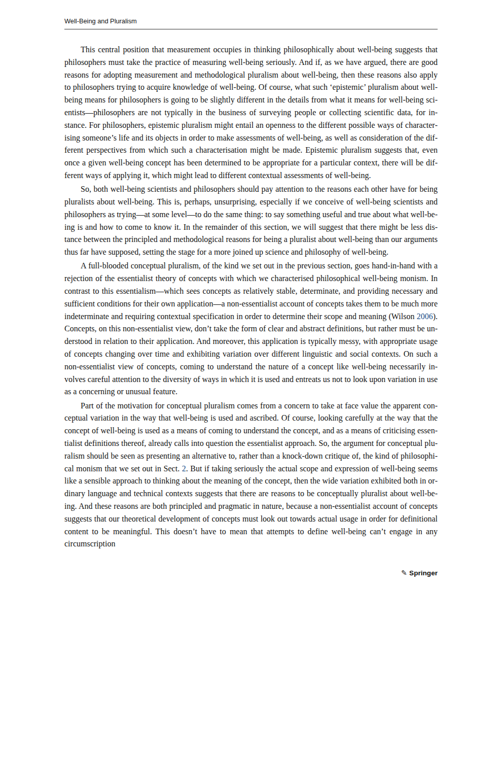Well-Being and Pluralism
This central position that measurement occupies in thinking philosophically about well-being suggests that philosophers must take the practice of measuring well-being seriously. And if, as we have argued, there are good reasons for adopting measurement and methodological pluralism about well-being, then these reasons also apply to philosophers trying to acquire knowledge of well-being. Of course, what such ‘epistemic’ pluralism about well-being means for philosophers is going to be slightly different in the details from what it means for well-being scientists—philosophers are not typically in the business of surveying people or collecting scientific data, for instance. For philosophers, epistemic pluralism might entail an openness to the different possible ways of characterising someone’s life and its objects in order to make assessments of well-being, as well as consideration of the different perspectives from which such a characterisation might be made. Epistemic pluralism suggests that, even once a given well-being concept has been determined to be appropriate for a particular context, there will be different ways of applying it, which might lead to different contextual assessments of well-being.
So, both well-being scientists and philosophers should pay attention to the reasons each other have for being pluralists about well-being. This is, perhaps, unsurprising, especially if we conceive of well-being scientists and philosophers as trying—at some level—to do the same thing: to say something useful and true about what well-being is and how to come to know it. In the remainder of this section, we will suggest that there might be less distance between the principled and methodological reasons for being a pluralist about well-being than our arguments thus far have supposed, setting the stage for a more joined up science and philosophy of well-being.
A full-blooded conceptual pluralism, of the kind we set out in the previous section, goes hand-in-hand with a rejection of the essentialist theory of concepts with which we characterised philosophical well-being monism. In contrast to this essentialism—which sees concepts as relatively stable, determinate, and providing necessary and sufficient conditions for their own application—a non-essentialist account of concepts takes them to be much more indeterminate and requiring contextual specification in order to determine their scope and meaning (Wilson 2006). Concepts, on this non-essentialist view, don’t take the form of clear and abstract definitions, but rather must be understood in relation to their application. And moreover, this application is typically messy, with appropriate usage of concepts changing over time and exhibiting variation over different linguistic and social contexts. On such a non-essentialist view of concepts, coming to understand the nature of a concept like well-being necessarily involves careful attention to the diversity of ways in which it is used and entreats us not to look upon variation in use as a concerning or unusual feature.
Part of the motivation for conceptual pluralism comes from a concern to take at face value the apparent conceptual variation in the way that well-being is used and ascribed. Of course, looking carefully at the way that the concept of well-being is used as a means of coming to understand the concept, and as a means of criticising essentialist definitions thereof, already calls into question the essentialist approach. So, the argument for conceptual pluralism should be seen as presenting an alternative to, rather than a knock-down critique of, the kind of philosophical monism that we set out in Sect. 2. But if taking seriously the actual scope and expression of well-being seems like a sensible approach to thinking about the meaning of the concept, then the wide variation exhibited both in ordinary language and technical contexts suggests that there are reasons to be conceptually pluralist about well-being. And these reasons are both principled and pragmatic in nature, because a non-essentialist account of concepts suggests that our theoretical development of concepts must look out towards actual usage in order for definitional content to be meaningful. This doesn’t have to mean that attempts to define well-being can’t engage in any circumscription
✎ Springer